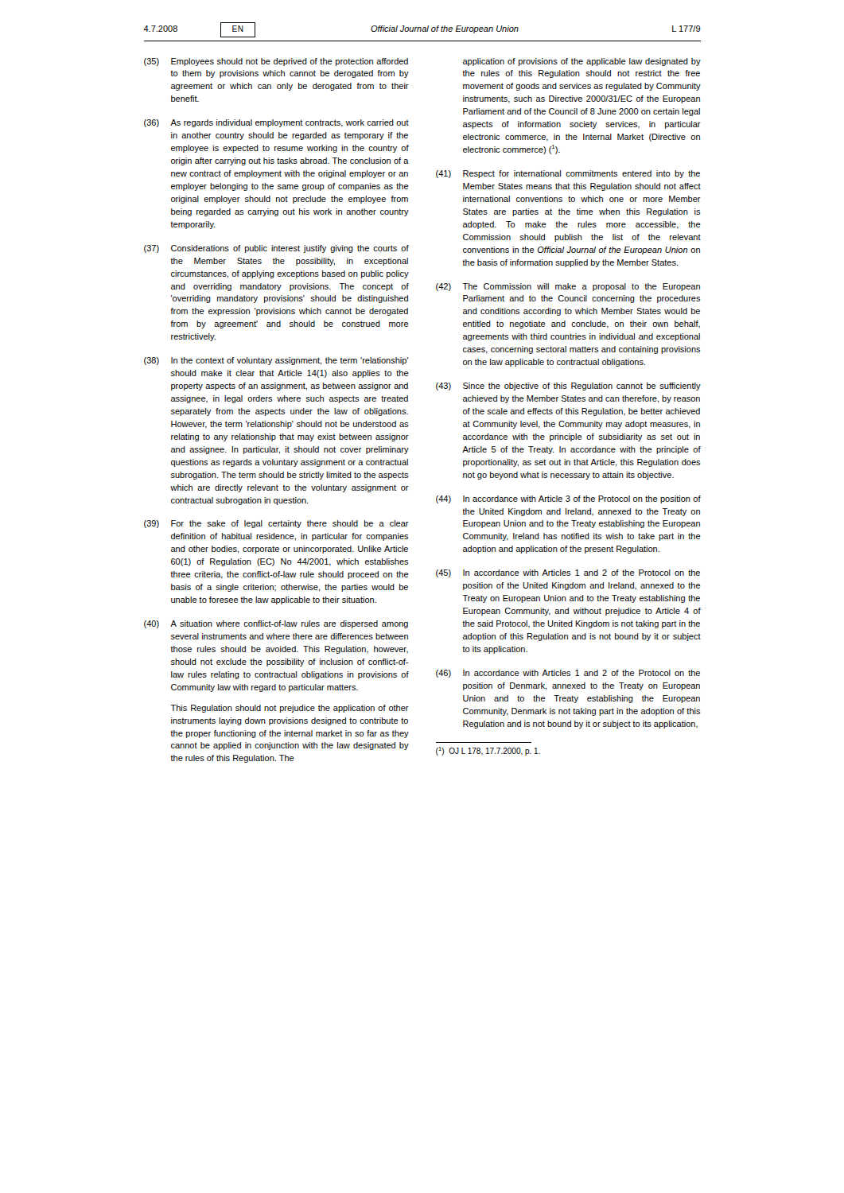4.7.2008
EN
Official Journal of the European Union
L 177/9
(35)
Employees should not be deprived of the protection afforded to them by provisions which cannot be derogated from by agreement or which can only be derogated from to their benefit.
(36)
As regards individual employment contracts, work carried out in another country should be regarded as temporary if the employee is expected to resume working in the country of origin after carrying out his tasks abroad. The conclusion of a new contract of employment with the original employer or an employer belonging to the same group of companies as the original employer should not preclude the employee from being regarded as carrying out his work in another country temporarily.
(37)
Considerations of public interest justify giving the courts of the Member States the possibility, in exceptional circumstances, of applying exceptions based on public policy and overriding mandatory provisions. The concept of 'overriding mandatory provisions' should be distinguished from the expression 'provisions which cannot be derogated from by agreement' and should be construed more restrictively.
(38)
In the context of voluntary assignment, the term 'relationship' should make it clear that Article 14(1) also applies to the property aspects of an assignment, as between assignor and assignee, in legal orders where such aspects are treated separately from the aspects under the law of obligations. However, the term 'relationship' should not be understood as relating to any relationship that may exist between assignor and assignee. In particular, it should not cover preliminary questions as regards a voluntary assignment or a contractual subrogation. The term should be strictly limited to the aspects which are directly relevant to the voluntary assignment or contractual subrogation in question.
(39)
For the sake of legal certainty there should be a clear definition of habitual residence, in particular for companies and other bodies, corporate or unincorporated. Unlike Article 60(1) of Regulation (EC) No 44/2001, which establishes three criteria, the conflict-of-law rule should proceed on the basis of a single criterion; otherwise, the parties would be unable to foresee the law applicable to their situation.
(40)
A situation where conflict-of-law rules are dispersed among several instruments and where there are differences between those rules should be avoided. This Regulation, however, should not exclude the possibility of inclusion of conflict-of-law rules relating to contractual obligations in provisions of Community law with regard to particular matters.
This Regulation should not prejudice the application of other instruments laying down provisions designed to contribute to the proper functioning of the internal market in so far as they cannot be applied in conjunction with the law designated by the rules of this Regulation. The
application of provisions of the applicable law designated by the rules of this Regulation should not restrict the free movement of goods and services as regulated by Community instruments, such as Directive 2000/31/EC of the European Parliament and of the Council of 8 June 2000 on certain legal aspects of information society services, in particular electronic commerce, in the Internal Market (Directive on electronic commerce) (1).
(41)
Respect for international commitments entered into by the Member States means that this Regulation should not affect international conventions to which one or more Member States are parties at the time when this Regulation is adopted. To make the rules more accessible, the Commission should publish the list of the relevant conventions in the Official Journal of the European Union on the basis of information supplied by the Member States.
(42)
The Commission will make a proposal to the European Parliament and to the Council concerning the procedures and conditions according to which Member States would be entitled to negotiate and conclude, on their own behalf, agreements with third countries in individual and exceptional cases, concerning sectoral matters and containing provisions on the law applicable to contractual obligations.
(43)
Since the objective of this Regulation cannot be sufficiently achieved by the Member States and can therefore, by reason of the scale and effects of this Regulation, be better achieved at Community level, the Community may adopt measures, in accordance with the principle of subsidiarity as set out in Article 5 of the Treaty. In accordance with the principle of proportionality, as set out in that Article, this Regulation does not go beyond what is necessary to attain its objective.
(44)
In accordance with Article 3 of the Protocol on the position of the United Kingdom and Ireland, annexed to the Treaty on European Union and to the Treaty establishing the European Community, Ireland has notified its wish to take part in the adoption and application of the present Regulation.
(45)
In accordance with Articles 1 and 2 of the Protocol on the position of the United Kingdom and Ireland, annexed to the Treaty on European Union and to the Treaty establishing the European Community, and without prejudice to Article 4 of the said Protocol, the United Kingdom is not taking part in the adoption of this Regulation and is not bound by it or subject to its application.
(46)
In accordance with Articles 1 and 2 of the Protocol on the position of Denmark, annexed to the Treaty on European Union and to the Treaty establishing the European Community, Denmark is not taking part in the adoption of this Regulation and is not bound by it or subject to its application,
(1) OJ L 178, 17.7.2000, p. 1.